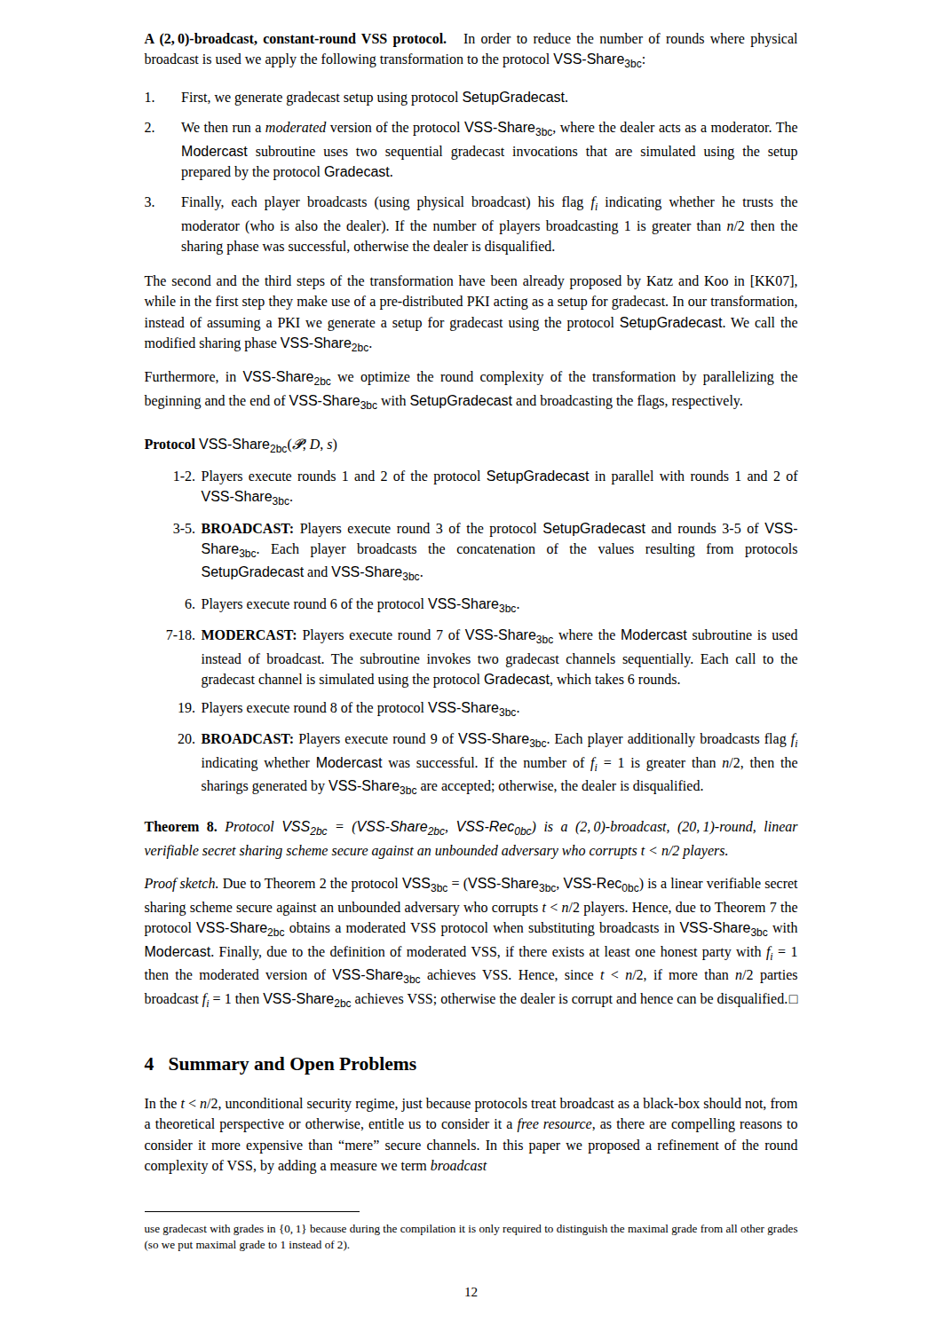A (2, 0)-broadcast, constant-round VSS protocol. In order to reduce the number of rounds where physical broadcast is used we apply the following transformation to the protocol VSS-Share3bc:
1. First, we generate gradecast setup using protocol SetupGradecast.
2. We then run a moderated version of the protocol VSS-Share3bc, where the dealer acts as a moderator. The Modercast subroutine uses two sequential gradecast invocations that are simulated using the setup prepared by the protocol Gradecast.
3. Finally, each player broadcasts (using physical broadcast) his flag fi indicating whether he trusts the moderator (who is also the dealer). If the number of players broadcasting 1 is greater than n/2 then the sharing phase was successful, otherwise the dealer is disqualified.
The second and the third steps of the transformation have been already proposed by Katz and Koo in [KK07], while in the first step they make use of a pre-distributed PKI acting as a setup for gradecast. In our transformation, instead of assuming a PKI we generate a setup for gradecast using the protocol SetupGradecast. We call the modified sharing phase VSS-Share2bc.
Furthermore, in VSS-Share2bc we optimize the round complexity of the transformation by parallelizing the beginning and the end of VSS-Share3bc with SetupGradecast and broadcasting the flags, respectively.
Protocol VSS-Share2bc(𝓟, D, s)
1-2. Players execute rounds 1 and 2 of the protocol SetupGradecast in parallel with rounds 1 and 2 of VSS-Share3bc.
3-5. BROADCAST: Players execute round 3 of the protocol SetupGradecast and rounds 3-5 of VSS-Share3bc. Each player broadcasts the concatenation of the values resulting from protocols SetupGradecast and VSS-Share3bc.
6. Players execute round 6 of the protocol VSS-Share3bc.
7-18. MODERCAST: Players execute round 7 of VSS-Share3bc where the Modercast subroutine is used instead of broadcast. The subroutine invokes two gradecast channels sequentially. Each call to the gradecast channel is simulated using the protocol Gradecast, which takes 6 rounds.
19. Players execute round 8 of the protocol VSS-Share3bc.
20. BROADCAST: Players execute round 9 of VSS-Share3bc. Each player additionally broadcasts flag fi indicating whether Modercast was successful. If the number of fi = 1 is greater than n/2, then the sharings generated by VSS-Share3bc are accepted; otherwise, the dealer is disqualified.
Theorem 8. Protocol VSS2bc = (VSS-Share2bc, VSS-Rec0bc) is a (2, 0)-broadcast, (20, 1)-round, linear verifiable secret sharing scheme secure against an unbounded adversary who corrupts t < n/2 players.
Proof sketch. Due to Theorem 2 the protocol VSS3bc = (VSS-Share3bc, VSS-Rec0bc) is a linear verifiable secret sharing scheme secure against an unbounded adversary who corrupts t < n/2 players. Hence, due to Theorem 7 the protocol VSS-Share2bc obtains a moderated VSS protocol when substituting broadcasts in VSS-Share3bc with Modercast. Finally, due to the definition of moderated VSS, if there exists at least one honest party with fi = 1 then the moderated version of VSS-Share3bc achieves VSS. Hence, since t < n/2, if more than n/2 parties broadcast fi = 1 then VSS-Share2bc achieves VSS; otherwise the dealer is corrupt and hence can be disqualified. □
4 Summary and Open Problems
In the t < n/2, unconditional security regime, just because protocols treat broadcast as a black-box should not, from a theoretical perspective or otherwise, entitle us to consider it a free resource, as there are compelling reasons to consider it more expensive than “mere” secure channels. In this paper we proposed a refinement of the round complexity of VSS, by adding a measure we term broadcast
use gradecast with grades in {0, 1} because during the compilation it is only required to distinguish the maximal grade from all other grades (so we put maximal grade to 1 instead of 2).
12